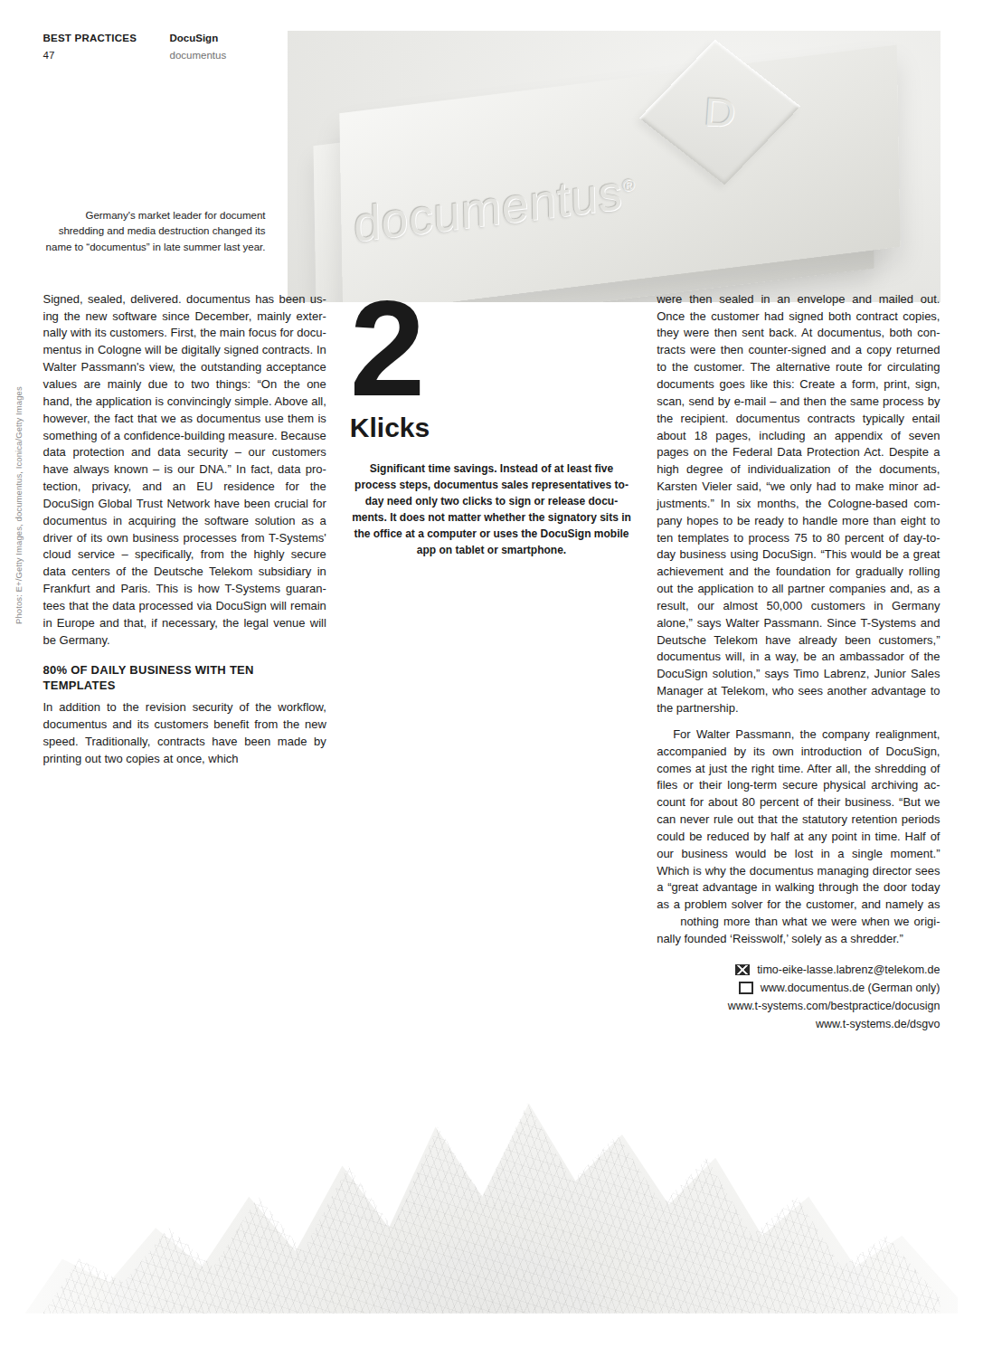Best Practices
47
DocuSign
documentus
documentus®
Germany's market leader for document shredding and media destruction changed its name to “documentus” in late summer last year.
Signed, sealed, delivered. documentus has been using the new software since December, mainly externally with its customers. First, the main focus for documentus in Cologne will be digitally signed contracts. In Walter Passmann's view, the outstanding acceptance values are mainly due to two things: “On the one hand, the application is convincingly simple. Above all, however, the fact that we as documentus use them is something of a confidence-building measure. Because data protection and data security – our customers have always known – is our DNA.” In fact, data protection, privacy, and an EU residence for the DocuSign Global Trust Network have been crucial for documentus in acquiring the software solution as a driver of its own business processes from T-Systems' cloud service – specifically, from the highly secure data centers of the Deutsche Telekom subsidiary in Frankfurt and Paris. This is how T-Systems guarantees that the data processed via DocuSign will remain in Europe and that, if necessary, the legal venue will be Germany.
80% of daily business with ten templates
In addition to the revision security of the workflow, documentus and its customers benefit from the new speed. Traditionally, contracts have been made by printing out two copies at once, which
2
Klicks
Significant time savings. Instead of at least five process steps, documentus sales representatives today need only two clicks to sign or release documents. It does not matter whether the signatory sits in the office at a computer or uses the DocuSign mobile app on tablet or smartphone.
were then sealed in an envelope and mailed out. Once the customer had signed both contract copies, they were then sent back. At documentus, both contracts were then counter-signed and a copy returned to the customer. The alternative route for circulating documents goes like this: Create a form, print, sign, scan, send by e-mail – and then the same process by the recipient. documentus contracts typically entail about 18 pages, including an appendix of seven pages on the Federal Data Protection Act. Despite a high degree of individualization of the documents, Karsten Vieler said, “we only had to make minor adjustments.” In six months, the Cologne-based company hopes to be ready to handle more than eight to ten templates to process 75 to 80 percent of day-to-day business using DocuSign. “This would be a great achievement and the foundation for gradually rolling out the application to all partner companies and, as a result, our almost 50,000 customers in Germany alone,” says Walter Passmann. Since T-Systems and Deutsche Telekom have already been customers,” documentus will, in a way, be an ambassador of the DocuSign solution,” says Timo Labrenz, Junior Sales Manager at Telekom, who sees another advantage to the partnership.
For Walter Passmann, the company realignment, accompanied by its own introduction of DocuSign, comes at just the right time. After all, the shredding of files or their long-term secure physical archiving account for about 80 percent of their business. “But we can never rule out that the statutory retention periods could be reduced by half at any point in time. Half of our business would be lost in a single moment.” Which is why the documentus managing director sees a “great advantage in walking through the door today as a problem solver for the customer, and namely as nothing more than what we were when we originally founded ‘Reisswolf,’ solely as a shredder.”
timo-eike-lasse.labrenz@telekom.de
www.documentus.de (German only)
www.t-systems.com/bestpractice/docusign
www.t-systems.de/dsgvo
Photos: E+/Getty Images, documentus, Iconica/Getty Images